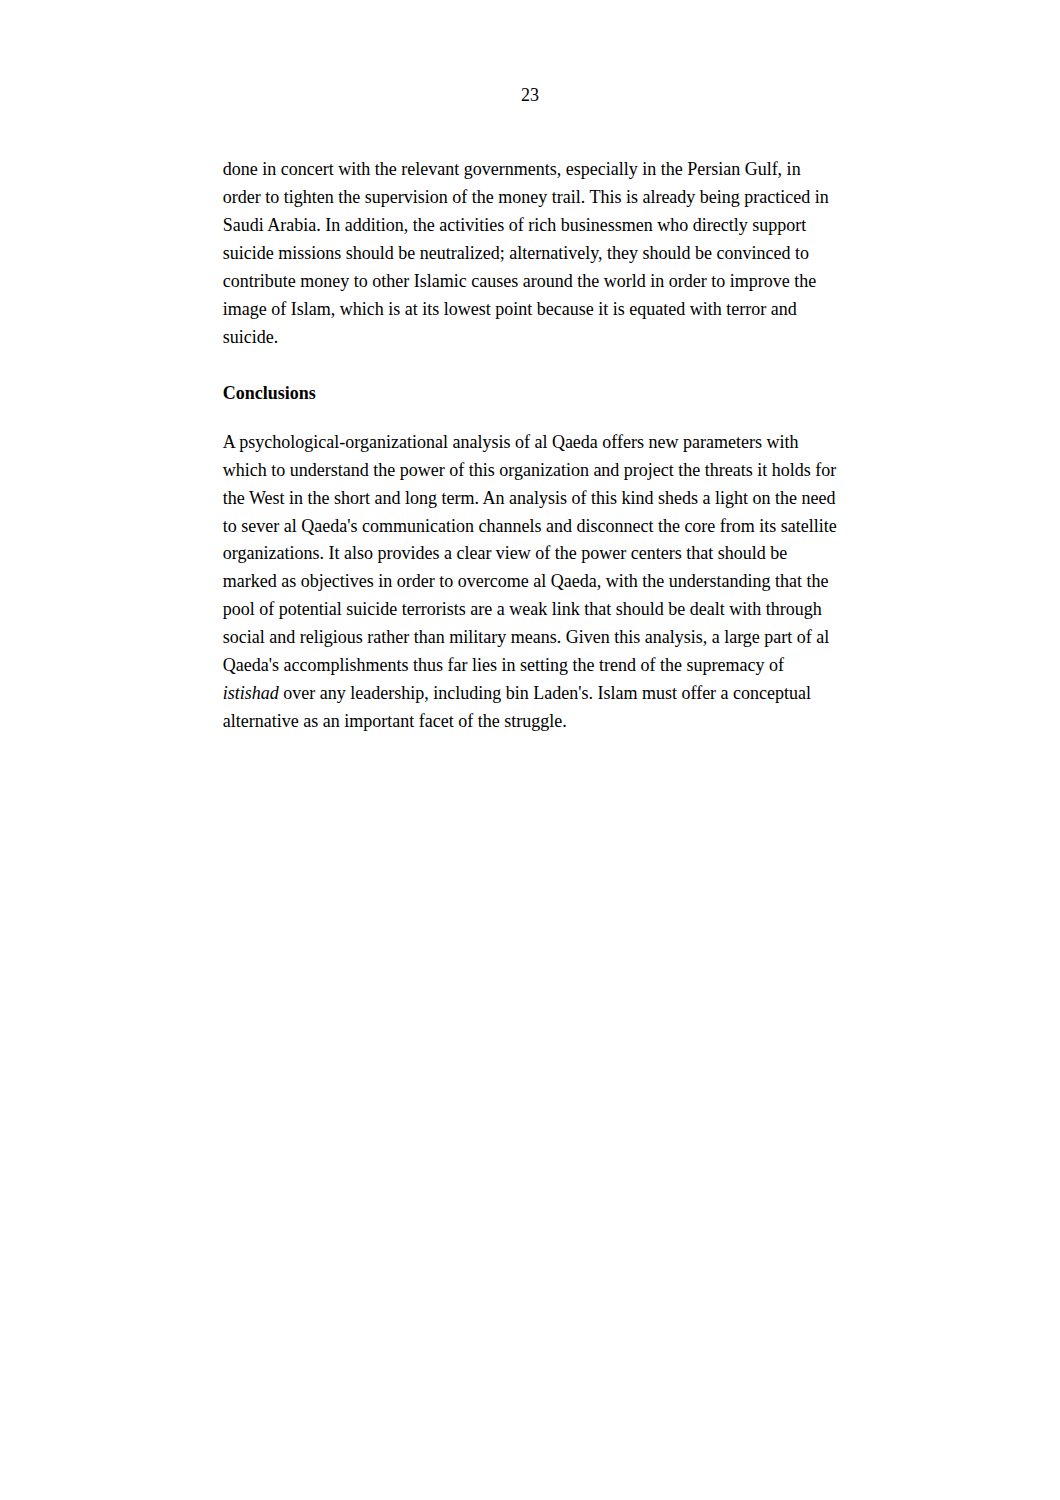23
done in concert with the relevant governments, especially in the Persian Gulf, in order to tighten the supervision of the money trail. This is already being practiced in Saudi Arabia. In addition, the activities of rich businessmen who directly support suicide missions should be neutralized; alternatively, they should be convinced to contribute money to other Islamic causes around the world in order to improve the image of Islam, which is at its lowest point because it is equated with terror and suicide.
Conclusions
A psychological-organizational analysis of al Qaeda offers new parameters with which to understand the power of this organization and project the threats it holds for the West in the short and long term. An analysis of this kind sheds a light on the need to sever al Qaeda's communication channels and disconnect the core from its satellite organizations. It also provides a clear view of the power centers that should be marked as objectives in order to overcome al Qaeda, with the understanding that the pool of potential suicide terrorists are a weak link that should be dealt with through social and religious rather than military means. Given this analysis, a large part of al Qaeda's accomplishments thus far lies in setting the trend of the supremacy of istishad over any leadership, including bin Laden's. Islam must offer a conceptual alternative as an important facet of the struggle.